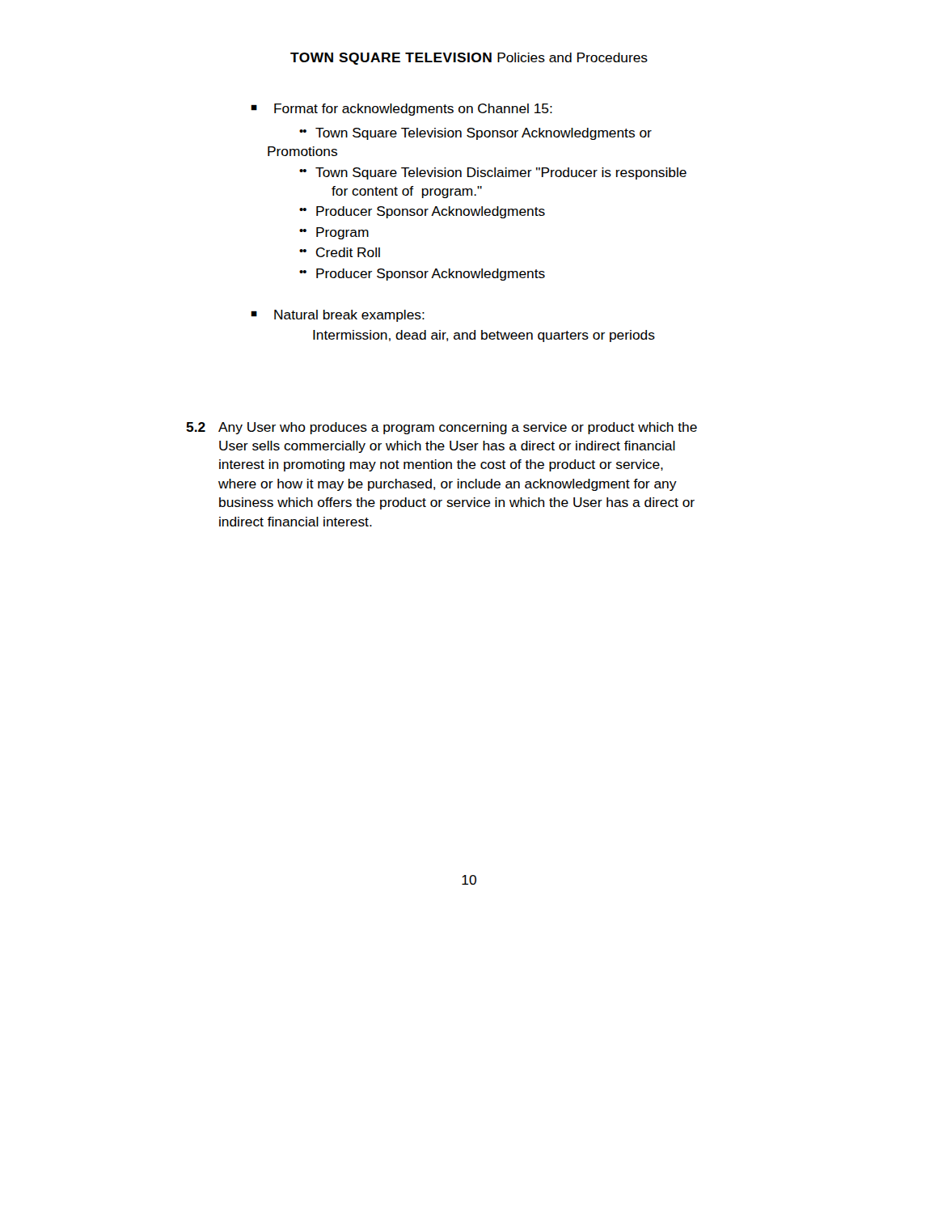TOWN SQUARE TELEVISION Policies and Procedures
■
Format for acknowledgments on Channel 15:
••
Town Square Television Sponsor Acknowledgments or
Promotions
••
Town Square Television Disclaimer "Producer is responsible
for content of program."
••
Producer Sponsor Acknowledgments
••
Program
••
Credit Roll
••
Producer Sponsor Acknowledgments
■
Natural break examples:
Intermission, dead air, and between quarters or periods
5.2
Any User who produces a program concerning a service or product which the User sells commercially or which the User has a direct or indirect financial interest in promoting may not mention the cost of the product or service, where or how it may be purchased, or include an acknowledgment for any business which offers the product or service in which the User has a direct or indirect financial interest.
10